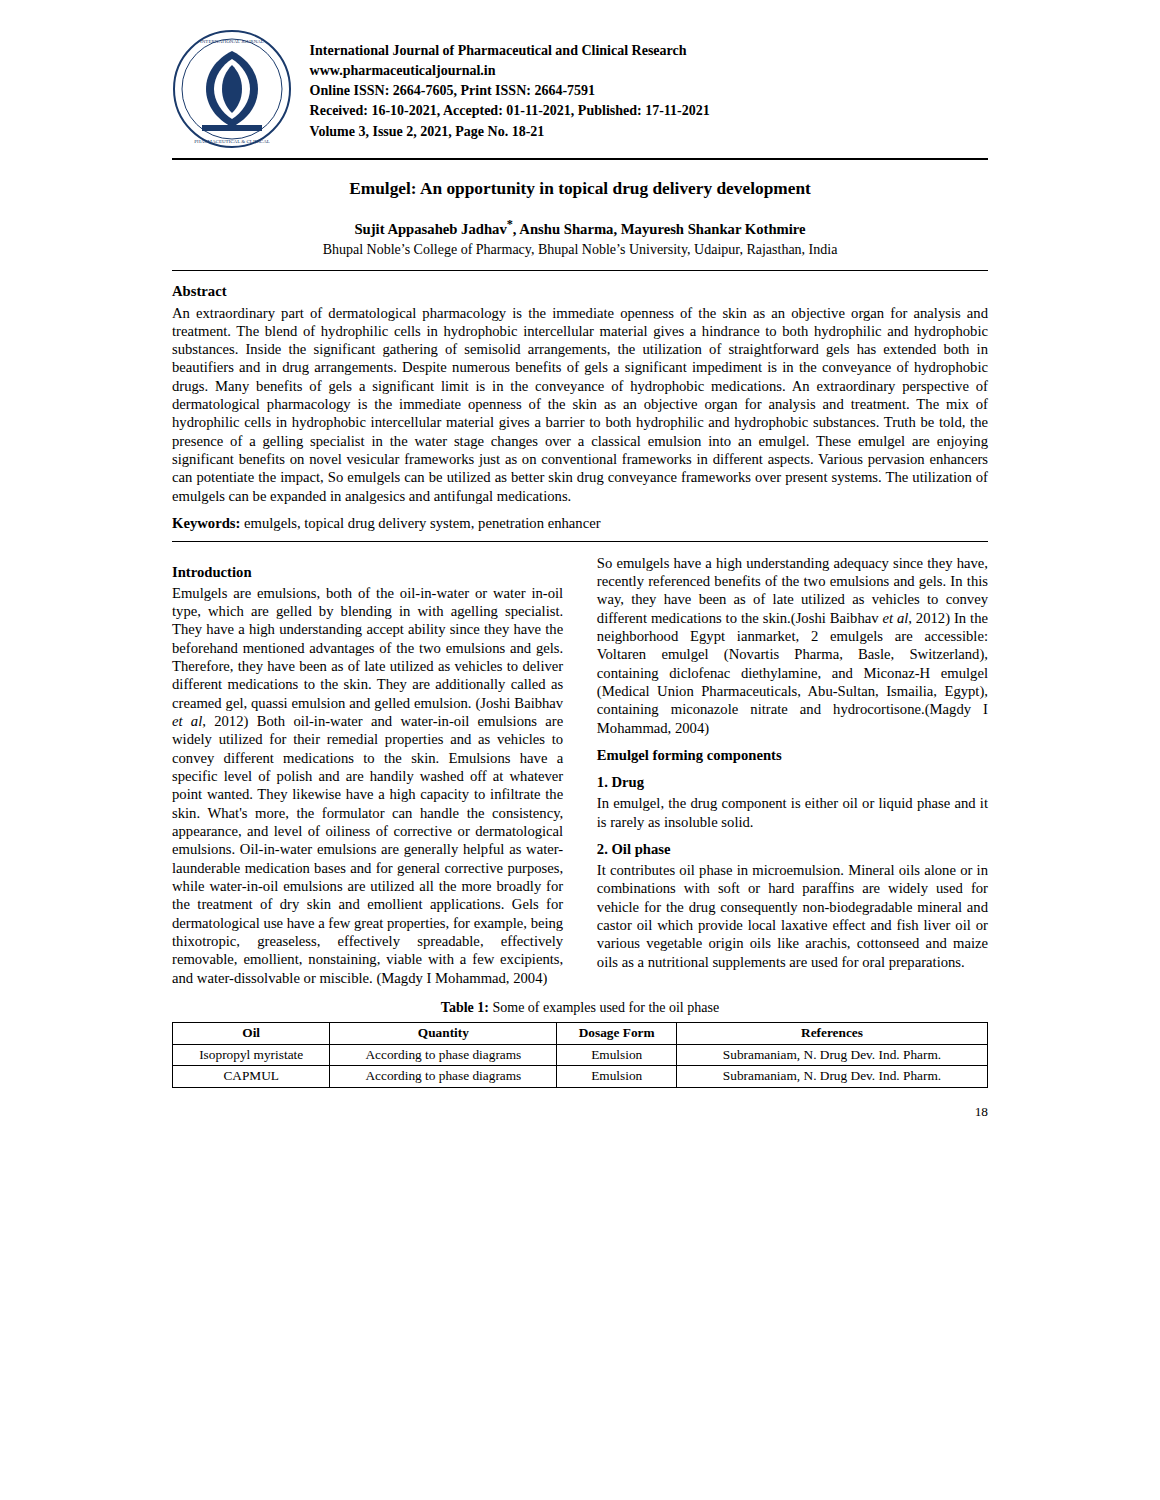INTERNATIONAL JOURNAL PHARMACEUTICAL & CLINICAL
International Journal of Pharmaceutical and Clinical Research
www.pharmaceuticaljournal.in
Online ISSN: 2664-7605, Print ISSN: 2664-7591
Received: 16-10-2021, Accepted: 01-11-2021, Published: 17-11-2021
Volume 3, Issue 2, 2021, Page No. 18-21
Emulgel: An opportunity in topical drug delivery development
Sujit Appasaheb Jadhav*, Anshu Sharma, Mayuresh Shankar Kothmire
Bhupal Noble’s College of Pharmacy, Bhupal Noble’s University, Udaipur, Rajasthan, India
Abstract
An extraordinary part of dermatological pharmacology is the immediate openness of the skin as an objective organ for analysis and treatment. The blend of hydrophilic cells in hydrophobic intercellular material gives a hindrance to both hydrophilic and hydrophobic substances. Inside the significant gathering of semisolid arrangements, the utilization of straightforward gels has extended both in beautifiers and in drug arrangements. Despite numerous benefits of gels a significant impediment is in the conveyance of hydrophobic drugs. Many benefits of gels a significant limit is in the conveyance of hydrophobic medications. An extraordinary perspective of dermatological pharmacology is the immediate openness of the skin as an objective organ for analysis and treatment. The mix of hydrophilic cells in hydrophobic intercellular material gives a barrier to both hydrophilic and hydrophobic substances. Truth be told, the presence of a gelling specialist in the water stage changes over a classical emulsion into an emulgel. These emulgel are enjoying significant benefits on novel vesicular frameworks just as on conventional frameworks in different aspects. Various pervasion enhancers can potentiate the impact, So emulgels can be utilized as better skin drug conveyance frameworks over present systems. The utilization of emulgels can be expanded in analgesics and antifungal medications.
Keywords: emulgels, topical drug delivery system, penetration enhancer
Introduction
Emulgels are emulsions, both of the oil-in-water or water in-oil type, which are gelled by blending in with agelling specialist. They have a high understanding accept ability since they have the beforehand mentioned advantages of the two emulsions and gels. Therefore, they have been as of late utilized as vehicles to deliver different medications to the skin. They are additionally called as creamed gel, quassi emulsion and gelled emulsion. (Joshi Baibhav et al, 2012) Both oil-in-water and water-in-oil emulsions are widely utilized for their remedial properties and as vehicles to convey different medications to the skin. Emulsions have a specific level of polish and are handily washed off at whatever point wanted. They likewise have a high capacity to infiltrate the skin. What's more, the formulator can handle the consistency, appearance, and level of oiliness of corrective or dermatological emulsions. Oil-in-water emulsions are generally helpful as water-launderable medication bases and for general corrective purposes, while water-in-oil emulsions are utilized all the more broadly for the treatment of dry skin and emollient applications. Gels for dermatological use have a few great properties, for example, being thixotropic, greaseless, effectively spreadable, effectively removable, emollient, nonstaining, viable with a few excipients, and water-dissolvable or miscible. (Magdy I Mohammad, 2004)
So emulgels have a high understanding adequacy since they have, recently referenced benefits of the two emulsions and gels. In this way, they have been as of late utilized as vehicles to convey different medications to the skin.(Joshi Baibhav et al, 2012) In the neighborhood Egypt ianmarket, 2 emulgels are accessible: Voltaren emulgel (Novartis Pharma, Basle, Switzerland), containing diclofenac diethylamine, and Miconaz-H emulgel (Medical Union Pharmaceuticals, Abu-Sultan, Ismailia, Egypt), containing miconazole nitrate and hydrocortisone.(Magdy I Mohammad, 2004)
Emulgel forming components
1. Drug
In emulgel, the drug component is either oil or liquid phase and it is rarely as insoluble solid.
2. Oil phase
It contributes oil phase in microemulsion. Mineral oils alone or in combinations with soft or hard paraffins are widely used for vehicle for the drug consequently non-biodegradable mineral and castor oil which provide local laxative effect and fish liver oil or various vegetable origin oils like arachis, cottonseed and maize oils as a nutritional supplements are used for oral preparations.
Table 1: Some of examples used for the oil phase
| Oil | Quantity | Dosage Form | References |
| --- | --- | --- | --- |
| Isopropyl myristate | According to phase diagrams | Emulsion | Subramaniam, N. Drug Dev. Ind. Pharm. |
| CAPMUL | According to phase diagrams | Emulsion | Subramaniam, N. Drug Dev. Ind. Pharm. |
18